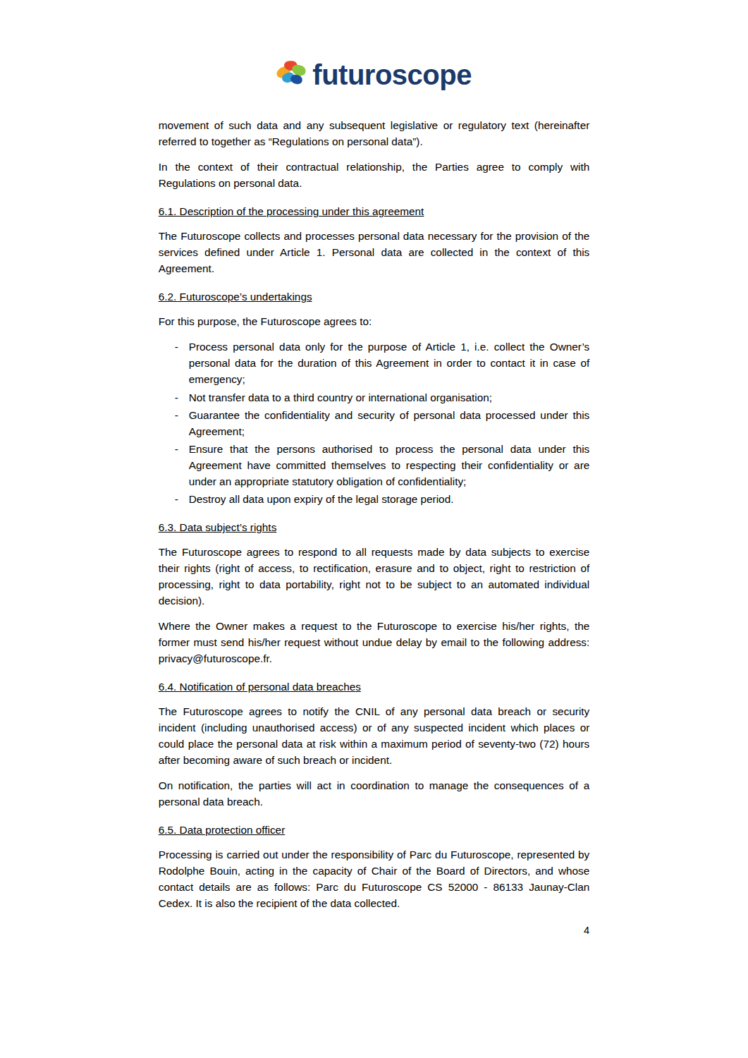futuroscope
movement of such data and any subsequent legislative or regulatory text (hereinafter referred to together as “Regulations on personal data”).
In the context of their contractual relationship, the Parties agree to comply with Regulations on personal data.
6.1. Description of the processing under this agreement
The Futuroscope collects and processes personal data necessary for the provision of the services defined under Article 1. Personal data are collected in the context of this Agreement.
6.2. Futuroscope’s undertakings
For this purpose, the Futuroscope agrees to:
Process personal data only for the purpose of Article 1, i.e. collect the Owner’s personal data for the duration of this Agreement in order to contact it in case of emergency;
Not transfer data to a third country or international organisation;
Guarantee the confidentiality and security of personal data processed under this Agreement;
Ensure that the persons authorised to process the personal data under this Agreement have committed themselves to respecting their confidentiality or are under an appropriate statutory obligation of confidentiality;
Destroy all data upon expiry of the legal storage period.
6.3. Data subject’s rights
The Futuroscope agrees to respond to all requests made by data subjects to exercise their rights (right of access, to rectification, erasure and to object, right to restriction of processing, right to data portability, right not to be subject to an automated individual decision).
Where the Owner makes a request to the Futuroscope to exercise his/her rights, the former must send his/her request without undue delay by email to the following address: privacy@futuroscope.fr.
6.4. Notification of personal data breaches
The Futuroscope agrees to notify the CNIL of any personal data breach or security incident (including unauthorised access) or of any suspected incident which places or could place the personal data at risk within a maximum period of seventy-two (72) hours after becoming aware of such breach or incident.
On notification, the parties will act in coordination to manage the consequences of a personal data breach.
6.5. Data protection officer
Processing is carried out under the responsibility of Parc du Futuroscope, represented by Rodolphe Bouin, acting in the capacity of Chair of the Board of Directors, and whose contact details are as follows: Parc du Futuroscope CS 52000 - 86133 Jaunay-Clan Cedex. It is also the recipient of the data collected.
4